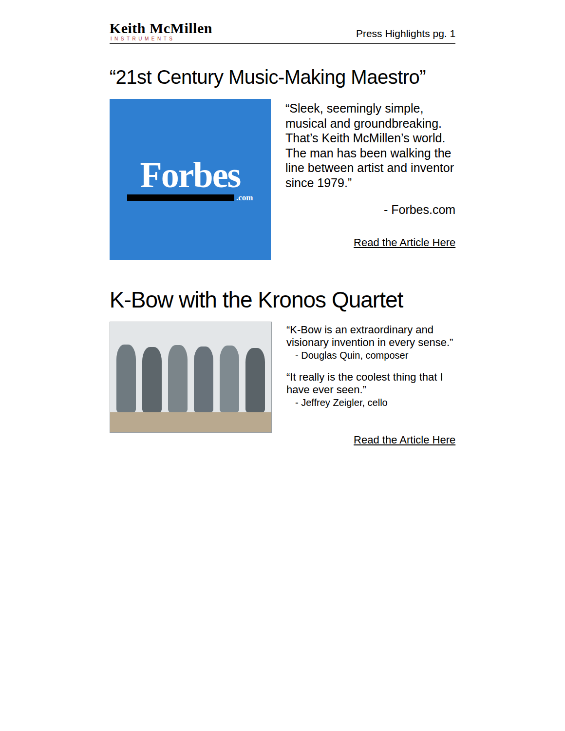Keith McMillen INSTRUMENTS
Press Highlights pg. 1
“21st Century Music-Making Maestro”
Forbes
.com
“Sleek, seemingly simple, musical and groundbreaking. That’s Keith McMillen’s world. The man has been walking the line between artist and inventor since 1979.”
- Forbes.com
Read the Article Here
K-Bow with the Kronos Quartet
“K-Bow is an extraordinary and visionary invention in every sense.”
- Douglas Quin, composer
“It really is the coolest thing that I have ever seen.”
- Jeffrey Zeigler, cello
Read the Article Here